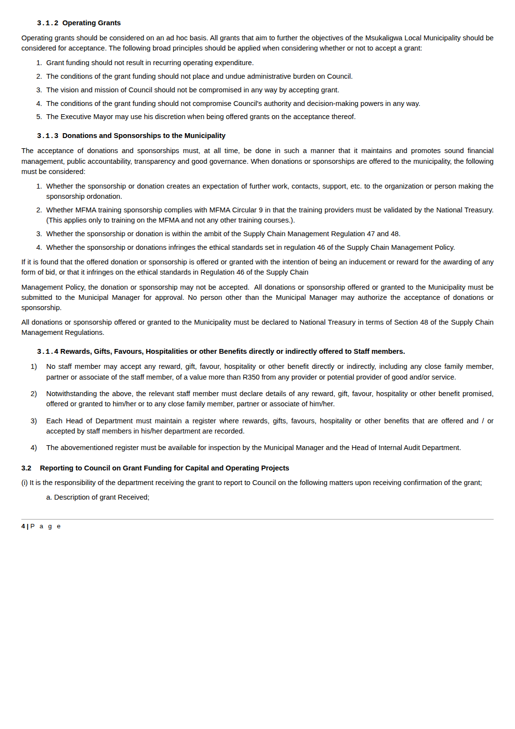3.1.2 Operating Grants
Operating grants should be considered on an ad hoc basis. All grants that aim to further the objectives of the Msukaligwa Local Municipality should be considered for acceptance. The following broad principles should be applied when considering whether or not to accept a grant:
Grant funding should not result in recurring operating expenditure.
The conditions of the grant funding should not place and undue administrative burden on Council.
The vision and mission of Council should not be compromised in any way by accepting grant.
The conditions of the grant funding should not compromise Council's authority and decision-making powers in any way.
The Executive Mayor may use his discretion when being offered grants on the acceptance thereof.
3.1.3 Donations and Sponsorships to the Municipality
The acceptance of donations and sponsorships must, at all time, be done in such a manner that it maintains and promotes sound financial management, public accountability, transparency and good governance. When donations or sponsorships are offered to the municipality, the following must be considered:
Whether the sponsorship or donation creates an expectation of further work, contacts, support, etc. to the organization or person making the sponsorship ordonation.
Whether MFMA training sponsorship complies with MFMA Circular 9 in that the training providers must be validated by the National Treasury. (This applies only to training on the MFMA and not any other training courses.).
Whether the sponsorship or donation is within the ambit of the Supply Chain Management Regulation 47 and 48.
Whether the sponsorship or donations infringes the ethical standards set in regulation 46 of the Supply Chain Management Policy.
If it is found that the offered donation or sponsorship is offered or granted with the intention of being an inducement or reward for the awarding of any form of bid, or that it infringes on the ethical standards in Regulation 46 of the Supply Chain
Management Policy, the donation or sponsorship may not be accepted. All donations or sponsorship offered or granted to the Municipality must be submitted to the Municipal Manager for approval. No person other than the Municipal Manager may authorize the acceptance of donations or sponsorship.
All donations or sponsorship offered or granted to the Municipality must be declared to National Treasury in terms of Section 48 of the Supply Chain Management Regulations.
3.1.4 Rewards, Gifts, Favours, Hospitalities or other Benefits directly or indirectly offered to Staff members.
No staff member may accept any reward, gift, favour, hospitality or other benefit directly or indirectly, including any close family member, partner or associate of the staff member, of a value more than R350 from any provider or potential provider of good and/or service.
Notwithstanding the above, the relevant staff member must declare details of any reward, gift, favour, hospitality or other benefit promised, offered or granted to him/her or to any close family member, partner or associate of him/her.
Each Head of Department must maintain a register where rewards, gifts, favours, hospitality or other benefits that are offered and / or accepted by staff members in his/her department are recorded.
The abovementioned register must be available for inspection by the Municipal Manager and the Head of Internal Audit Department.
3.2 Reporting to Council on Grant Funding for Capital and Operating Projects
(i) It is the responsibility of the department receiving the grant to report to Council on the following matters upon receiving confirmation of the grant;
Description of grant Received;
4 | P a g e